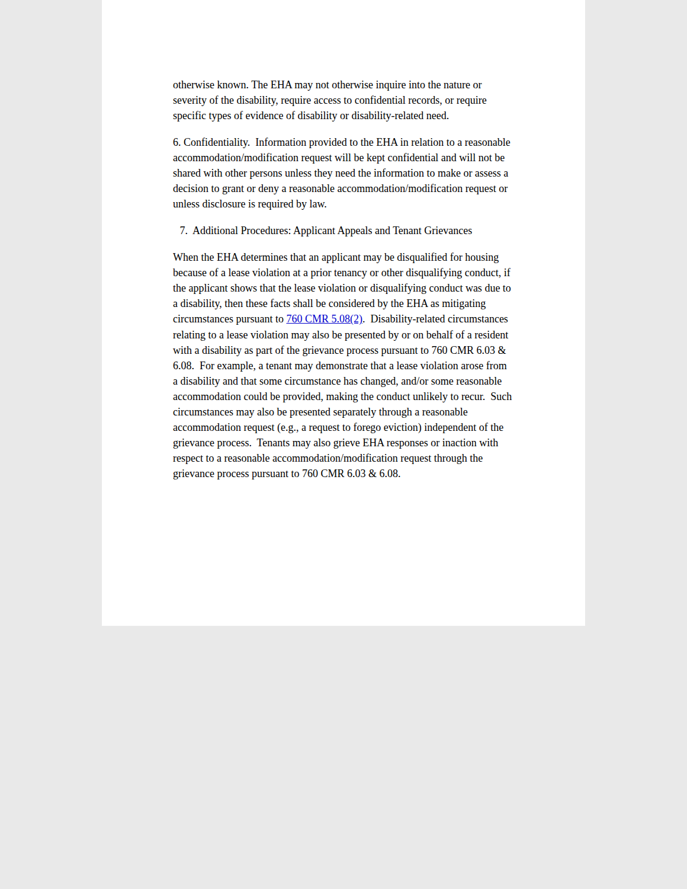otherwise known. The EHA may not otherwise inquire into the nature or severity of the disability, require access to confidential records, or require specific types of evidence of disability or disability-related need.
6. Confidentiality. Information provided to the EHA in relation to a reasonable accommodation/modification request will be kept confidential and will not be shared with other persons unless they need the information to make or assess a decision to grant or deny a reasonable accommodation/modification request or unless disclosure is required by law.
7. Additional Procedures: Applicant Appeals and Tenant Grievances
When the EHA determines that an applicant may be disqualified for housing because of a lease violation at a prior tenancy or other disqualifying conduct, if the applicant shows that the lease violation or disqualifying conduct was due to a disability, then these facts shall be considered by the EHA as mitigating circumstances pursuant to 760 CMR 5.08(2). Disability-related circumstances relating to a lease violation may also be presented by or on behalf of a resident with a disability as part of the grievance process pursuant to 760 CMR 6.03 & 6.08. For example, a tenant may demonstrate that a lease violation arose from a disability and that some circumstance has changed, and/or some reasonable accommodation could be provided, making the conduct unlikely to recur. Such circumstances may also be presented separately through a reasonable accommodation request (e.g., a request to forego eviction) independent of the grievance process. Tenants may also grieve EHA responses or inaction with respect to a reasonable accommodation/modification request through the grievance process pursuant to 760 CMR 6.03 & 6.08.